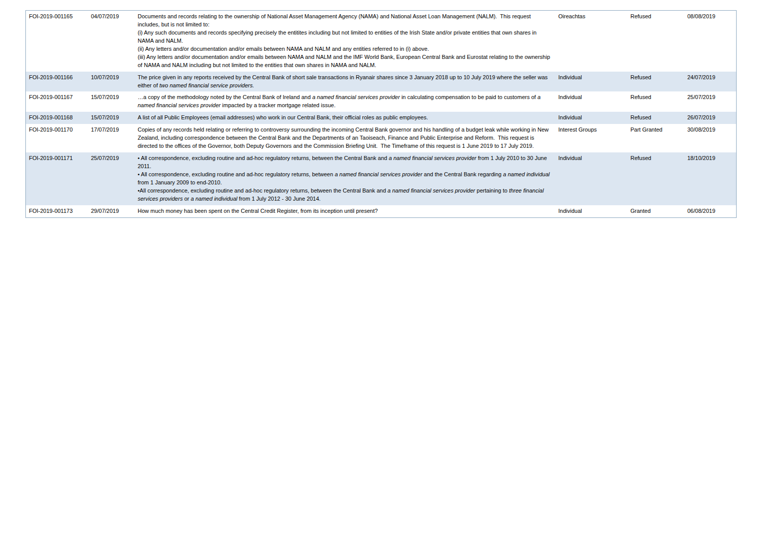| FOI-2019-001165 | 04/07/2019 | Documents and records relating to the ownership of National Asset Management Agency (NAMA) and National Asset Loan Management (NALM). This request includes, but is not limited to: (i) Any such documents and records specifying precisely the entitites including but not limited to entities of the Irish State and/or private entities that own shares in NAMA and NALM. (ii) Any letters and/or documentation and/or emails between NAMA and NALM and any entities referred to in (i) above. (iii) Any letters and/or documentation and/or emails between NAMA and NALM and the IMF World Bank, European Central Bank and Eurostat relating to the ownership of NAMA and NALM including but not limited to the entities that own shares in NAMA and NALM. | Oireachtas | Refused | 08/08/2019 |
| FOI-2019-001166 | 10/07/2019 | The price given in any reports received by the Central Bank of short sale transactions in Ryanair shares since 3 January 2018 up to 10 July 2019 where the seller was either of two named financial service providers. | Individual | Refused | 24/07/2019 |
| FOI-2019-001167 | 15/07/2019 | …a copy of the methodology noted by the Central Bank of Ireland and a named financial services provider in calculating compensation to be paid to customers of a named financial services provider impacted by a tracker mortgage related issue. | Individual | Refused | 25/07/2019 |
| FOI-2019-001168 | 15/07/2019 | A list of all Public Employees (email addresses) who work in our Central Bank, their official roles as public employees. | Individual | Refused | 26/07/2019 |
| FOI-2019-001170 | 17/07/2019 | Copies of any records held relating or referring to controversy surrounding the incoming Central Bank governor and his handling of a budget leak while working in New Zealand, including correspondence between the Central Bank and the Departments of an Taoiseach, Finance and Public Enterprise and Reform. This request is directed to the offices of the Governor, both Deputy Governors and the Commission Briefing Unit. The Timeframe of this request is 1 June 2019 to 17 July 2019. | Interest Groups | Part Granted | 30/08/2019 |
| FOI-2019-001171 | 25/07/2019 | • All correspondence, excluding routine and ad-hoc regulatory returns, between the Central Bank and a named financial services provider from 1 July 2010 to 30 June 2011. • All correspondence, excluding routine and ad-hoc regulatory returns, between a named financial services provider and the Central Bank regarding a named individual from 1 January 2009 to end-2010. •All correspondence, excluding routine and ad-hoc regulatory returns, between the Central Bank and a named financial services provider pertaining to three financial services providers or a named individual from 1 July 2012 - 30 June 2014. | Individual | Refused | 18/10/2019 |
| FOI-2019-001173 | 29/07/2019 | How much money has been spent on the Central Credit Register, from its inception until present? | Individual | Granted | 06/08/2019 |